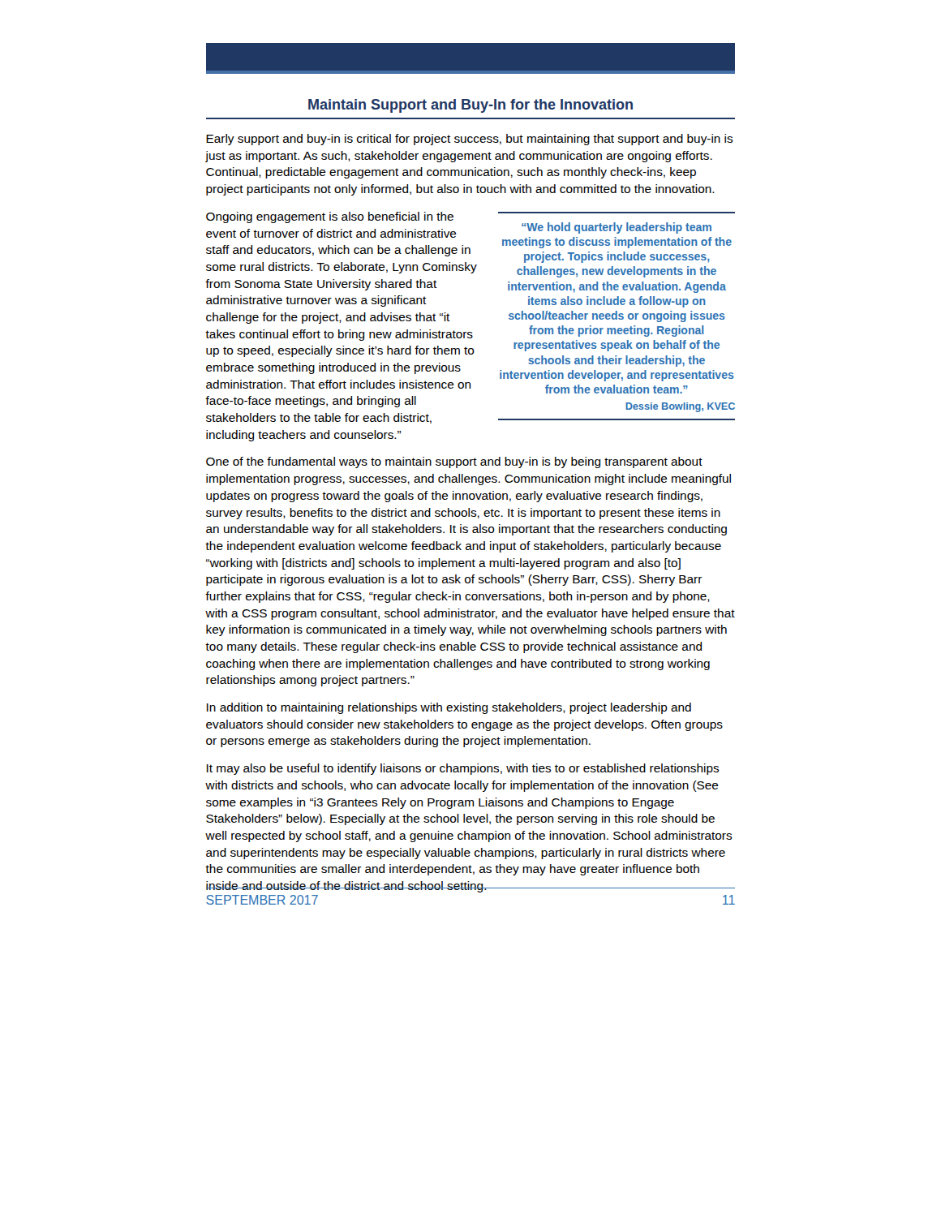Maintain Support and Buy-In for the Innovation
Early support and buy-in is critical for project success, but maintaining that support and buy-in is just as important. As such, stakeholder engagement and communication are ongoing efforts. Continual, predictable engagement and communication, such as monthly check-ins, keep project participants not only informed, but also in touch with and committed to the innovation.
“We hold quarterly leadership team meetings to discuss implementation of the project. Topics include successes, challenges, new developments in the intervention, and the evaluation. Agenda items also include a follow-up on school/teacher needs or ongoing issues from the prior meeting. Regional representatives speak on behalf of the schools and their leadership, the intervention developer, and representatives from the evaluation team.” Dessie Bowling, KVEC
Ongoing engagement is also beneficial in the event of turnover of district and administrative staff and educators, which can be a challenge in some rural districts. To elaborate, Lynn Cominsky from Sonoma State University shared that administrative turnover was a significant challenge for the project, and advises that “it takes continual effort to bring new administrators up to speed, especially since it’s hard for them to embrace something introduced in the previous administration. That effort includes insistence on face-to-face meetings, and bringing all stakeholders to the table for each district, including teachers and counselors.”
One of the fundamental ways to maintain support and buy-in is by being transparent about implementation progress, successes, and challenges. Communication might include meaningful updates on progress toward the goals of the innovation, early evaluative research findings, survey results, benefits to the district and schools, etc. It is important to present these items in an understandable way for all stakeholders. It is also important that the researchers conducting the independent evaluation welcome feedback and input of stakeholders, particularly because “working with [districts and] schools to implement a multi-layered program and also [to] participate in rigorous evaluation is a lot to ask of schools” (Sherry Barr, CSS). Sherry Barr further explains that for CSS, “regular check-in conversations, both in-person and by phone, with a CSS program consultant, school administrator, and the evaluator have helped ensure that key information is communicated in a timely way, while not overwhelming schools partners with too many details. These regular check-ins enable CSS to provide technical assistance and coaching when there are implementation challenges and have contributed to strong working relationships among project partners.”
In addition to maintaining relationships with existing stakeholders, project leadership and evaluators should consider new stakeholders to engage as the project develops. Often groups or persons emerge as stakeholders during the project implementation.
It may also be useful to identify liaisons or champions, with ties to or established relationships with districts and schools, who can advocate locally for implementation of the innovation (See some examples in “i3 Grantees Rely on Program Liaisons and Champions to Engage Stakeholders” below). Especially at the school level, the person serving in this role should be well respected by school staff, and a genuine champion of the innovation. School administrators and superintendents may be especially valuable champions, particularly in rural districts where the communities are smaller and interdependent, as they may have greater influence both inside and outside of the district and school setting.
SEPTEMBER 2017 11